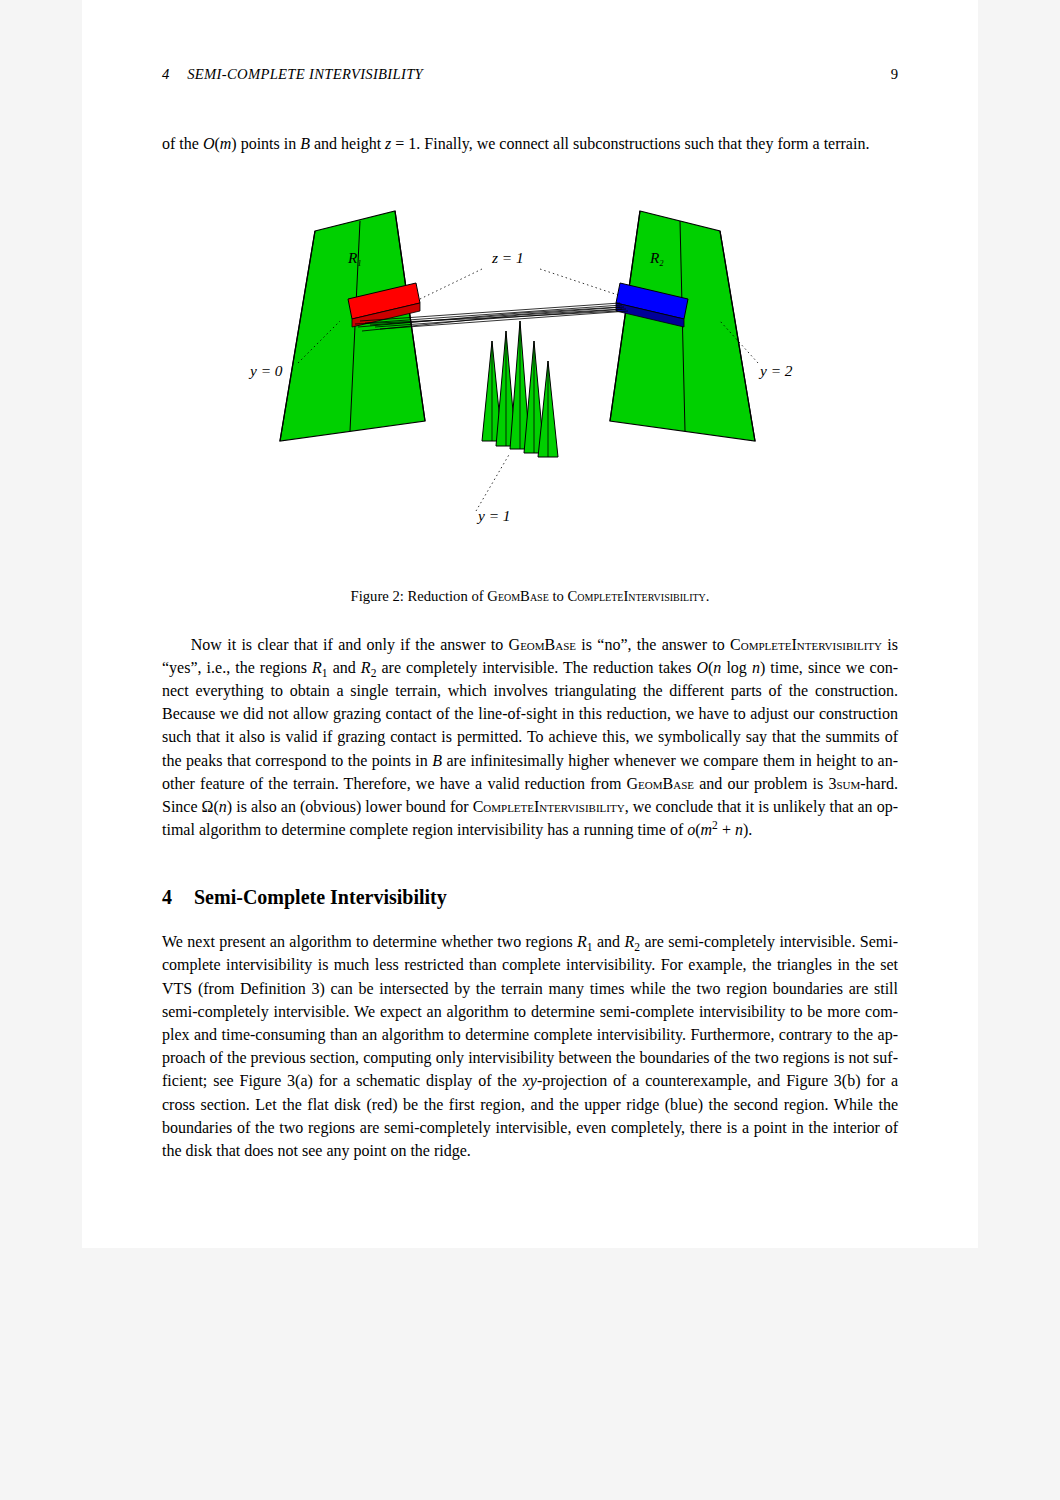4 SEMI-COMPLETE INTERVISIBILITY
9
of the O(m) points in B and height z = 1. Finally, we connect all subconstructions such that they form a terrain.
R1 R2 z = 1 y = 0 y = 2 y = 1
Figure 2: Reduction of GeomBase to CompleteIntervisibility.
Now it is clear that if and only if the answer to GeomBase is “no”, the answer to CompleteIntervisibility is “yes”, i.e., the regions R1 and R2 are completely intervisible. The reduction takes O(n log n) time, since we connect everything to obtain a single terrain, which involves triangulating the different parts of the construction. Because we did not allow grazing contact of the line-of-sight in this reduction, we have to adjust our construction such that it also is valid if grazing contact is permitted. To achieve this, we symbolically say that the summits of the peaks that correspond to the points in B are infinitesimally higher whenever we compare them in height to another feature of the terrain. Therefore, we have a valid reduction from GeomBase and our problem is 3sum-hard. Since Ω(n) is also an (obvious) lower bound for CompleteIntervisibility, we conclude that it is unlikely that an optimal algorithm to determine complete region intervisibility has a running time of o(m2 + n).
4 Semi-Complete Intervisibility
We next present an algorithm to determine whether two regions R1 and R2 are semi-completely intervisible. Semi-complete intervisibility is much less restricted than complete intervisibility. For example, the triangles in the set VTS (from Definition 3) can be intersected by the terrain many times while the two region boundaries are still semi-completely intervisible. We expect an algorithm to determine semi-complete intervisibility to be more complex and time-consuming than an algorithm to determine complete intervisibility. Furthermore, contrary to the approach of the previous section, computing only intervisibility between the boundaries of the two regions is not sufficient; see Figure 3(a) for a schematic display of the xy-projection of a counterexample, and Figure 3(b) for a cross section. Let the flat disk (red) be the first region, and the upper ridge (blue) the second region. While the boundaries of the two regions are semi-completely intervisible, even completely, there is a point in the interior of the disk that does not see any point on the ridge.